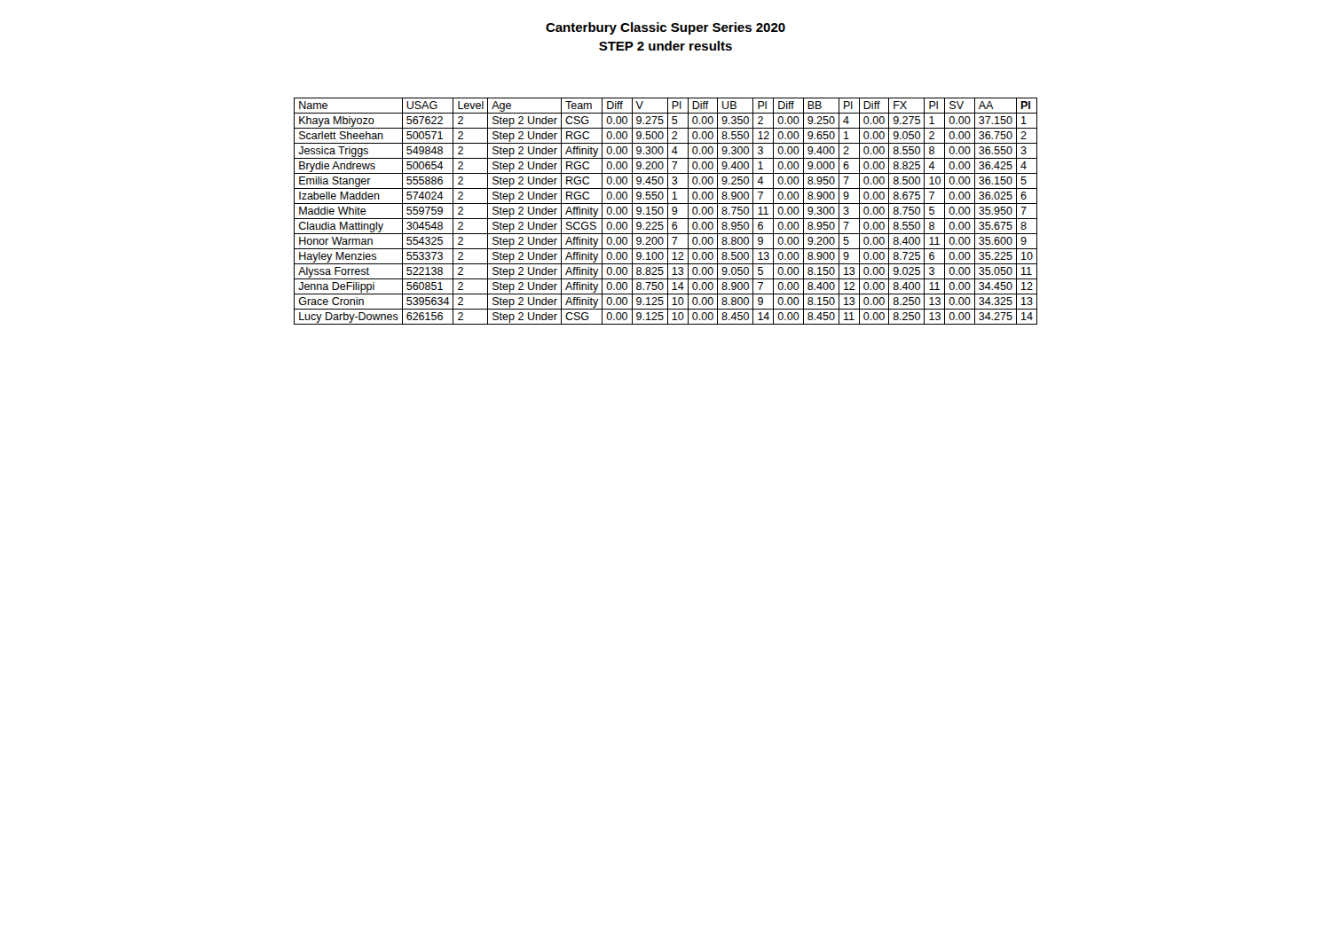Canterbury Classic Super Series 2020
STEP 2 under results
| Name | USAG | Level | Age | Team | Diff | V | Pl | Diff | UB | Pl | Diff | BB | Pl | Diff | FX | Pl | SV | AA | Pl |
| --- | --- | --- | --- | --- | --- | --- | --- | --- | --- | --- | --- | --- | --- | --- | --- | --- | --- | --- | --- |
| Khaya Mbiyozo | 567622 | 2 | Step 2 Under | CSG | 0.00 | 9.275 | 5 | 0.00 | 9.350 | 2 | 0.00 | 9.250 | 4 | 0.00 | 9.275 | 1 | 0.00 | 37.150 | 1 |
| Scarlett Sheehan | 500571 | 2 | Step 2 Under | RGC | 0.00 | 9.500 | 2 | 0.00 | 8.550 | 12 | 0.00 | 9.650 | 1 | 0.00 | 9.050 | 2 | 0.00 | 36.750 | 2 |
| Jessica Triggs | 549848 | 2 | Step 2 Under | Affinity | 0.00 | 9.300 | 4 | 0.00 | 9.300 | 3 | 0.00 | 9.400 | 2 | 0.00 | 8.550 | 8 | 0.00 | 36.550 | 3 |
| Brydie Andrews | 500654 | 2 | Step 2 Under | RGC | 0.00 | 9.200 | 7 | 0.00 | 9.400 | 1 | 0.00 | 9.000 | 6 | 0.00 | 8.825 | 4 | 0.00 | 36.425 | 4 |
| Emilia Stanger | 555886 | 2 | Step 2 Under | RGC | 0.00 | 9.450 | 3 | 0.00 | 9.250 | 4 | 0.00 | 8.950 | 7 | 0.00 | 8.500 | 10 | 0.00 | 36.150 | 5 |
| Izabelle Madden | 574024 | 2 | Step 2 Under | RGC | 0.00 | 9.550 | 1 | 0.00 | 8.900 | 7 | 0.00 | 8.900 | 9 | 0.00 | 8.675 | 7 | 0.00 | 36.025 | 6 |
| Maddie White | 559759 | 2 | Step 2 Under | Affinity | 0.00 | 9.150 | 9 | 0.00 | 8.750 | 11 | 0.00 | 9.300 | 3 | 0.00 | 8.750 | 5 | 0.00 | 35.950 | 7 |
| Claudia Mattingly | 304548 | 2 | Step 2 Under | SCGS | 0.00 | 9.225 | 6 | 0.00 | 8.950 | 6 | 0.00 | 8.950 | 7 | 0.00 | 8.550 | 8 | 0.00 | 35.675 | 8 |
| Honor Warman | 554325 | 2 | Step 2 Under | Affinity | 0.00 | 9.200 | 7 | 0.00 | 8.800 | 9 | 0.00 | 9.200 | 5 | 0.00 | 8.400 | 11 | 0.00 | 35.600 | 9 |
| Hayley Menzies | 553373 | 2 | Step 2 Under | Affinity | 0.00 | 9.100 | 12 | 0.00 | 8.500 | 13 | 0.00 | 8.900 | 9 | 0.00 | 8.725 | 6 | 0.00 | 35.225 | 10 |
| Alyssa Forrest | 522138 | 2 | Step 2 Under | Affinity | 0.00 | 8.825 | 13 | 0.00 | 9.050 | 5 | 0.00 | 8.150 | 13 | 0.00 | 9.025 | 3 | 0.00 | 35.050 | 11 |
| Jenna DeFilippi | 560851 | 2 | Step 2 Under | Affinity | 0.00 | 8.750 | 14 | 0.00 | 8.900 | 7 | 0.00 | 8.400 | 12 | 0.00 | 8.400 | 11 | 0.00 | 34.450 | 12 |
| Grace Cronin | 5395634 | 2 | Step 2 Under | Affinity | 0.00 | 9.125 | 10 | 0.00 | 8.800 | 9 | 0.00 | 8.150 | 13 | 0.00 | 8.250 | 13 | 0.00 | 34.325 | 13 |
| Lucy Darby-Downes | 626156 | 2 | Step 2 Under | CSG | 0.00 | 9.125 | 10 | 0.00 | 8.450 | 14 | 0.00 | 8.450 | 11 | 0.00 | 8.250 | 13 | 0.00 | 34.275 | 14 |